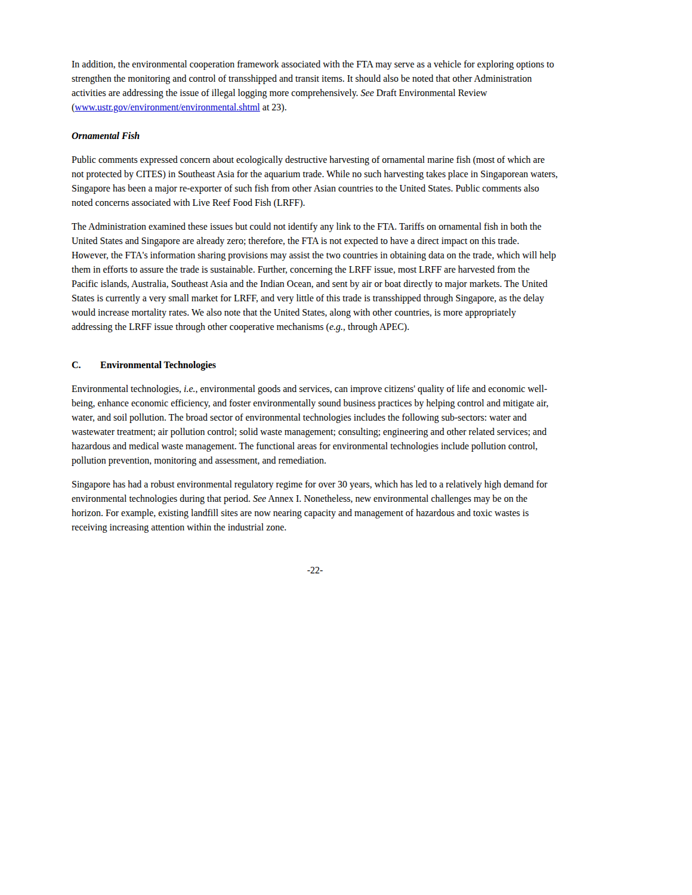In addition, the environmental cooperation framework associated with the FTA may serve as a vehicle for exploring options to strengthen the monitoring and control of transshipped and transit items. It should also be noted that other Administration activities are addressing the issue of illegal logging more comprehensively. See Draft Environmental Review (www.ustr.gov/environment/environmental.shtml at 23).
Ornamental Fish
Public comments expressed concern about ecologically destructive harvesting of ornamental marine fish (most of which are not protected by CITES) in Southeast Asia for the aquarium trade. While no such harvesting takes place in Singaporean waters, Singapore has been a major re-exporter of such fish from other Asian countries to the United States. Public comments also noted concerns associated with Live Reef Food Fish (LRFF).
The Administration examined these issues but could not identify any link to the FTA. Tariffs on ornamental fish in both the United States and Singapore are already zero; therefore, the FTA is not expected to have a direct impact on this trade. However, the FTA's information sharing provisions may assist the two countries in obtaining data on the trade, which will help them in efforts to assure the trade is sustainable. Further, concerning the LRFF issue, most LRFF are harvested from the Pacific islands, Australia, Southeast Asia and the Indian Ocean, and sent by air or boat directly to major markets. The United States is currently a very small market for LRFF, and very little of this trade is transshipped through Singapore, as the delay would increase mortality rates. We also note that the United States, along with other countries, is more appropriately addressing the LRFF issue through other cooperative mechanisms (e.g., through APEC).
C. Environmental Technologies
Environmental technologies, i.e., environmental goods and services, can improve citizens' quality of life and economic well-being, enhance economic efficiency, and foster environmentally sound business practices by helping control and mitigate air, water, and soil pollution. The broad sector of environmental technologies includes the following sub-sectors: water and wastewater treatment; air pollution control; solid waste management; consulting; engineering and other related services; and hazardous and medical waste management. The functional areas for environmental technologies include pollution control, pollution prevention, monitoring and assessment, and remediation.
Singapore has had a robust environmental regulatory regime for over 30 years, which has led to a relatively high demand for environmental technologies during that period. See Annex I. Nonetheless, new environmental challenges may be on the horizon. For example, existing landfill sites are now nearing capacity and management of hazardous and toxic wastes is receiving increasing attention within the industrial zone.
-22-